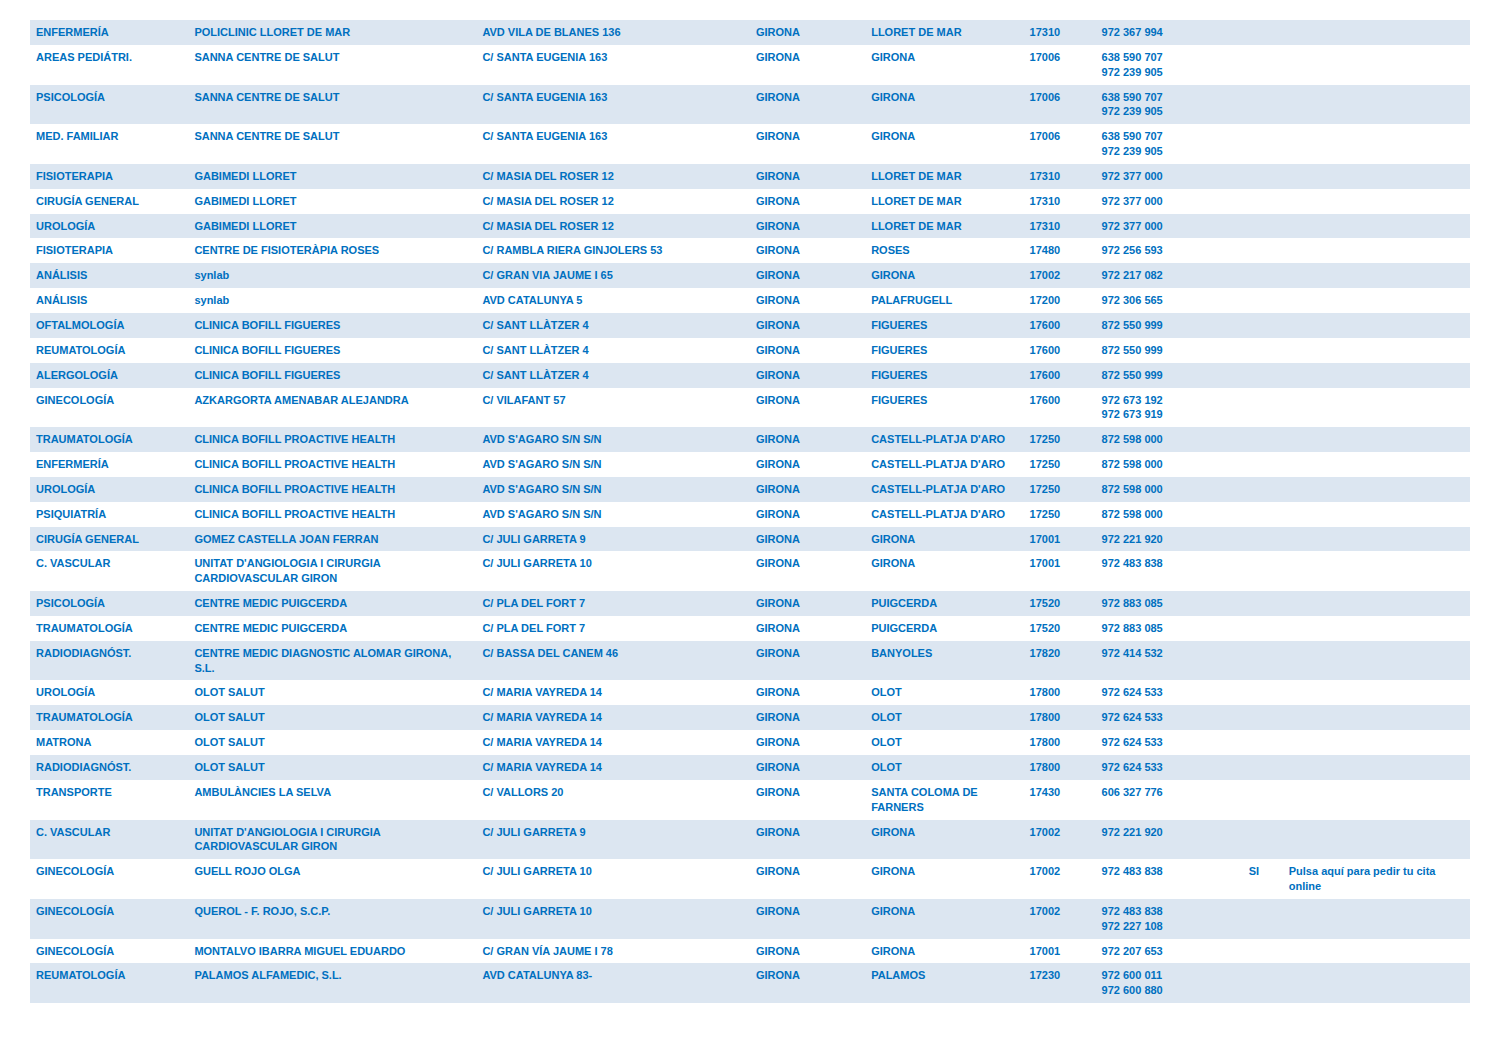| ENFERMERÍA | POLICLINIC LLORET DE MAR | AVD VILA DE BLANES 136 | GIRONA | LLORET DE MAR | 17310 | 972 367 994 | | |
| AREAS PEDIÁTRI. | SANNA CENTRE DE SALUT | C/ SANTA EUGENIA 163 | GIRONA | GIRONA | 17006 | 638 590 707 972 239 905 | | |
| PSICOLOGÍA | SANNA CENTRE DE SALUT | C/ SANTA EUGENIA 163 | GIRONA | GIRONA | 17006 | 638 590 707 972 239 905 | | |
| MED. FAMILIAR | SANNA CENTRE DE SALUT | C/ SANTA EUGENIA 163 | GIRONA | GIRONA | 17006 | 638 590 707 972 239 905 | | |
| FISIOTERAPIA | GABIMEDI LLORET | C/ MASIA DEL ROSER 12 | GIRONA | LLORET DE MAR | 17310 | 972 377 000 | | |
| CIRUGÍA GENERAL | GABIMEDI LLORET | C/ MASIA DEL ROSER 12 | GIRONA | LLORET DE MAR | 17310 | 972 377 000 | | |
| UROLOGÍA | GABIMEDI LLORET | C/ MASIA DEL ROSER 12 | GIRONA | LLORET DE MAR | 17310 | 972 377 000 | | |
| FISIOTERAPIA | CENTRE DE FISIOTERÀPIA ROSES | C/ RAMBLA RIERA GINJOLERS 53 | GIRONA | ROSES | 17480 | 972 256 593 | | |
| ANÁLISIS | synlab | C/ GRAN VIA JAUME I 65 | GIRONA | GIRONA | 17002 | 972 217 082 | | |
| ANÁLISIS | synlab | AVD CATALUNYA 5 | GIRONA | PALAFRUGELL | 17200 | 972 306 565 | | |
| OFTALMOLOGÍA | CLINICA BOFILL FIGUERES | C/ SANT LLÀTZER 4 | GIRONA | FIGUERES | 17600 | 872 550 999 | | |
| REUMATOLOGÍA | CLINICA BOFILL FIGUERES | C/ SANT LLÀTZER 4 | GIRONA | FIGUERES | 17600 | 872 550 999 | | |
| ALERGOLOGÍA | CLINICA BOFILL FIGUERES | C/ SANT LLÀTZER 4 | GIRONA | FIGUERES | 17600 | 872 550 999 | | |
| GINECOLOGÍA | AZKARGORTA AMENABAR ALEJANDRA | C/ VILAFANT 57 | GIRONA | FIGUERES | 17600 | 972 673 192 972 673 919 | | |
| TRAUMATOLOGÍA | CLINICA BOFILL PROACTIVE HEALTH | AVD S'AGARO S/N S/N | GIRONA | CASTELL-PLATJA D'ARO | 17250 | 872 598 000 | | |
| ENFERMERÍA | CLINICA BOFILL PROACTIVE HEALTH | AVD S'AGARO S/N S/N | GIRONA | CASTELL-PLATJA D'ARO | 17250 | 872 598 000 | | |
| UROLOGÍA | CLINICA BOFILL PROACTIVE HEALTH | AVD S'AGARO S/N S/N | GIRONA | CASTELL-PLATJA D'ARO | 17250 | 872 598 000 | | |
| PSIQUIATRÍA | CLINICA BOFILL PROACTIVE HEALTH | AVD S'AGARO S/N S/N | GIRONA | CASTELL-PLATJA D'ARO | 17250 | 872 598 000 | | |
| CIRUGÍA GENERAL | GOMEZ CASTELLA JOAN FERRAN | C/ JULI GARRETA 9 | GIRONA | GIRONA | 17001 | 972 221 920 | | |
| C. VASCULAR | UNITAT D'ANGIOLOGIA I CIRURGIA CARDIOVASCULAR GIRON | C/ JULI GARRETA 10 | GIRONA | GIRONA | 17001 | 972 483 838 | | |
| PSICOLOGÍA | CENTRE MEDIC PUIGCERDA | C/ PLA DEL FORT 7 | GIRONA | PUIGCERDA | 17520 | 972 883 085 | | |
| TRAUMATOLOGÍA | CENTRE MEDIC PUIGCERDA | C/ PLA DEL FORT 7 | GIRONA | PUIGCERDA | 17520 | 972 883 085 | | |
| RADIODIAGNÓST. | CENTRE MEDIC DIAGNOSTIC ALOMAR GIRONA, S.L. | C/ BASSA DEL CANEM 46 | GIRONA | BANYOLES | 17820 | 972 414 532 | | |
| UROLOGÍA | OLOT SALUT | C/ MARIA VAYREDA 14 | GIRONA | OLOT | 17800 | 972 624 533 | | |
| TRAUMATOLOGÍA | OLOT SALUT | C/ MARIA VAYREDA 14 | GIRONA | OLOT | 17800 | 972 624 533 | | |
| MATRONA | OLOT SALUT | C/ MARIA VAYREDA 14 | GIRONA | OLOT | 17800 | 972 624 533 | | |
| RADIODIAGNÓST. | OLOT SALUT | C/ MARIA VAYREDA 14 | GIRONA | OLOT | 17800 | 972 624 533 | | |
| TRANSPORTE | AMBULÀNCIES LA SELVA | C/ VALLORS 20 | GIRONA | SANTA COLOMA DE FARNERS | 17430 | 606 327 776 | | |
| C. VASCULAR | UNITAT D'ANGIOLOGIA I CIRURGIA CARDIOVASCULAR GIRON | C/ JULI GARRETA 9 | GIRONA | GIRONA | 17002 | 972 221 920 | | |
| GINECOLOGÍA | GUELL ROJO OLGA | C/ JULI GARRETA 10 | GIRONA | GIRONA | 17002 | 972 483 838 | SI | Pulsa aquí para pedir tu cita online |
| GINECOLOGÍA | QUEROL - F. ROJO, S.C.P. | C/ JULI GARRETA 10 | GIRONA | GIRONA | 17002 | 972 483 838 972 227 108 | | |
| GINECOLOGÍA | MONTALVO IBARRA MIGUEL EDUARDO | C/ GRAN VÍA JAUME I 78 | GIRONA | GIRONA | 17001 | 972 207 653 | | |
| REUMATOLOGÍA | PALAMOS ALFAMEDIC, S.L. | AVD CATALUNYA 83- | GIRONA | PALAMOS | 17230 | 972 600 011 972 600 880 | | |